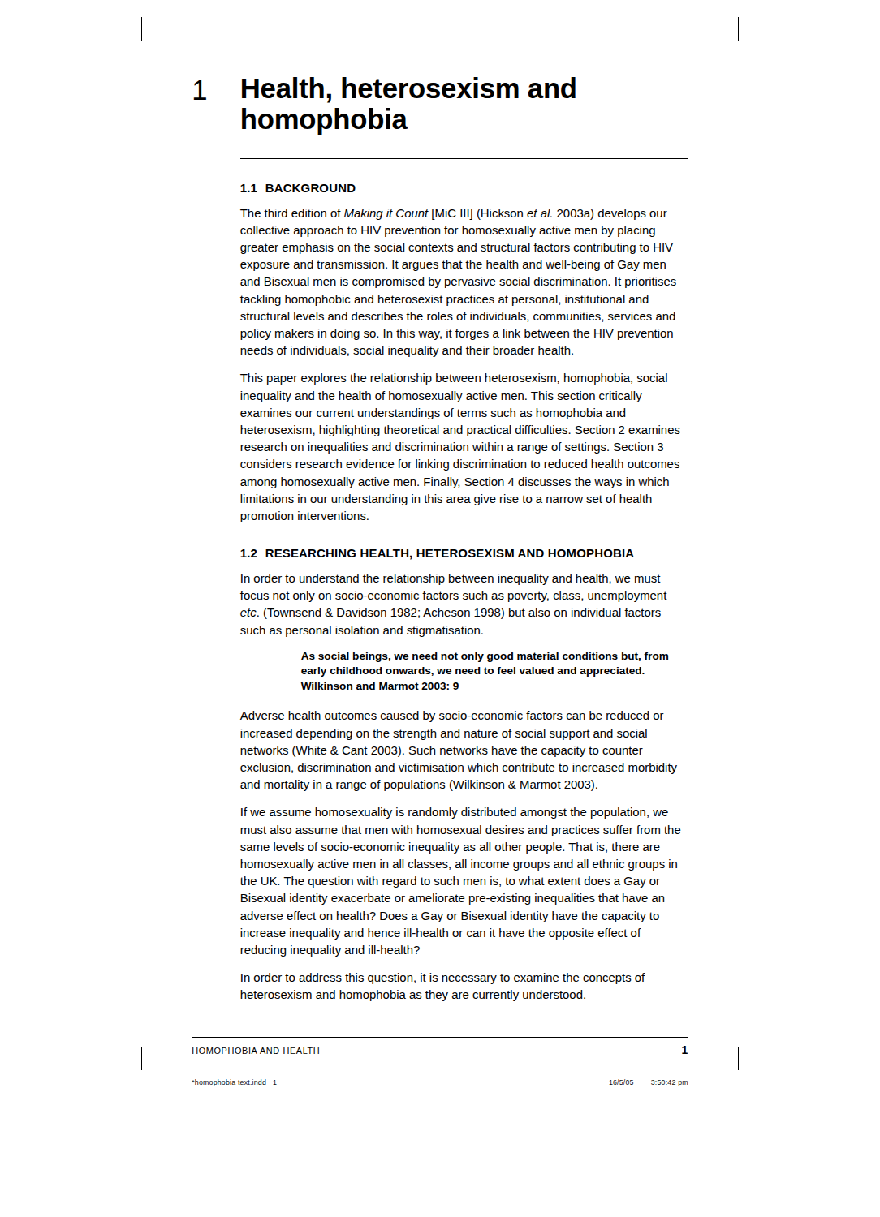1
Health, heterosexism and homophobia
1.1 Background
The third edition of Making it Count [MiC III] (Hickson et al. 2003a) develops our collective approach to HIV prevention for homosexually active men by placing greater emphasis on the social contexts and structural factors contributing to HIV exposure and transmission. It argues that the health and well-being of Gay men and Bisexual men is compromised by pervasive social discrimination. It prioritises tackling homophobic and heterosexist practices at personal, institutional and structural levels and describes the roles of individuals, communities, services and policy makers in doing so. In this way, it forges a link between the HIV prevention needs of individuals, social inequality and their broader health.
This paper explores the relationship between heterosexism, homophobia, social inequality and the health of homosexually active men. This section critically examines our current understandings of terms such as homophobia and heterosexism, highlighting theoretical and practical difficulties. Section 2 examines research on inequalities and discrimination within a range of settings. Section 3 considers research evidence for linking discrimination to reduced health outcomes among homosexually active men. Finally, Section 4 discusses the ways in which limitations in our understanding in this area give rise to a narrow set of health promotion interventions.
1.2 Researching health, heterosexism and homophobia
In order to understand the relationship between inequality and health, we must focus not only on socio-economic factors such as poverty, class, unemployment etc. (Townsend & Davidson 1982; Acheson 1998) but also on individual factors such as personal isolation and stigmatisation.
As social beings, we need not only good material conditions but, from early childhood onwards, we need to feel valued and appreciated. Wilkinson and Marmot 2003: 9
Adverse health outcomes caused by socio-economic factors can be reduced or increased depending on the strength and nature of social support and social networks (White & Cant 2003). Such networks have the capacity to counter exclusion, discrimination and victimisation which contribute to increased morbidity and mortality in a range of populations (Wilkinson & Marmot 2003).
If we assume homosexuality is randomly distributed amongst the population, we must also assume that men with homosexual desires and practices suffer from the same levels of socio-economic inequality as all other people. That is, there are homosexually active men in all classes, all income groups and all ethnic groups in the UK. The question with regard to such men is, to what extent does a Gay or Bisexual identity exacerbate or ameliorate pre-existing inequalities that have an adverse effect on health? Does a Gay or Bisexual identity have the capacity to increase inequality and hence ill-health or can it have the opposite effect of reducing inequality and ill-health?
In order to address this question, it is necessary to examine the concepts of heterosexism and homophobia as they are currently understood.
Homophobia and health
1
*homophobia text.indd 1
16/5/053:50:42 pm